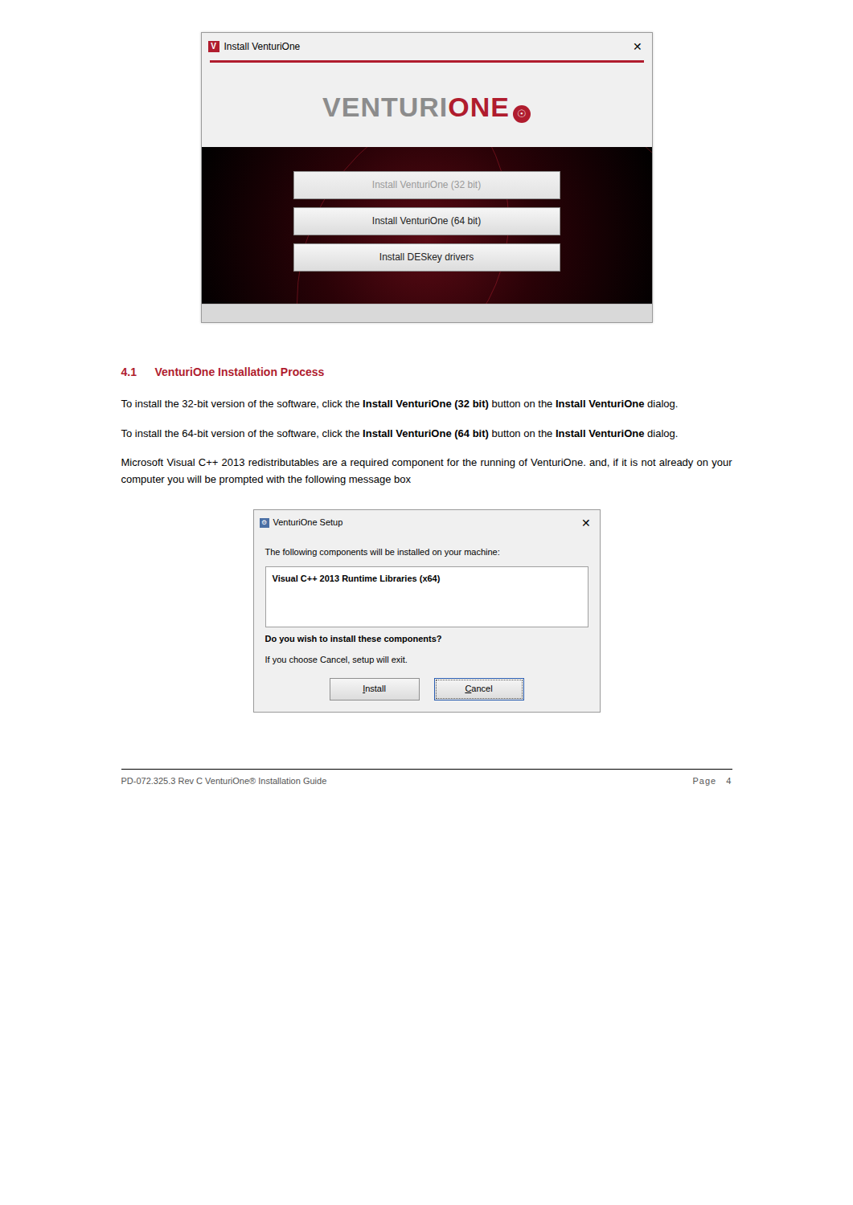VInstall VenturiOne ✕
VENTURI ONE☉
Install VenturiOne (32 bit)
Install VenturiOne (64 bit)
Install DESkey drivers
4.1 VenturiOne Installation Process
To install the 32-bit version of the software, click the Install VenturiOne (32 bit) button on the Install VenturiOne dialog.
To install the 64-bit version of the software, click the Install VenturiOne (64 bit) button on the Install VenturiOne dialog.
Microsoft Visual C++ 2013 redistributables are a required component for the running of VenturiOne. and, if it is not already on your computer you will be prompted with the following message box
⚙VenturiOne Setup ✕
The following components will be installed on your machine:
Visual C++ 2013 Runtime Libraries (x64)
Do you wish to install these components?
If you choose Cancel, setup will exit.
Install
Cancel
PD-072.325.3 Rev C VenturiOne® Installation Guide Page 4